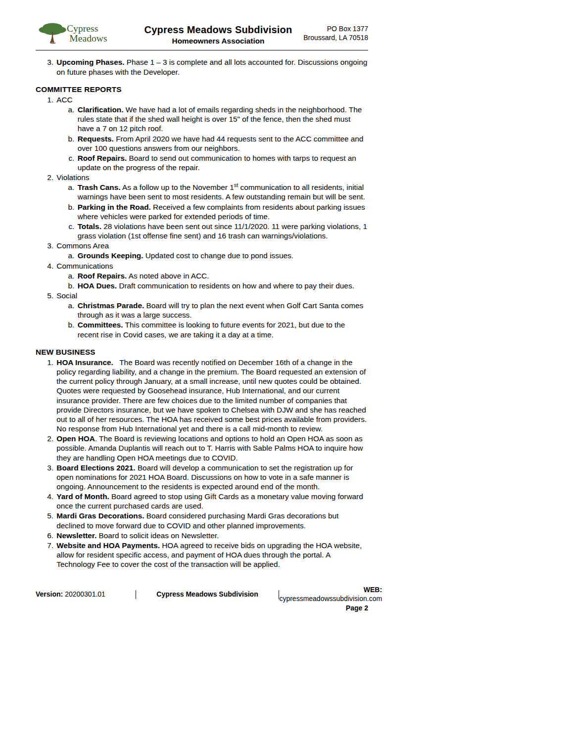Cypress Meadows
Cypress Meadows Subdivision
Homeowners Association
PO Box 1377
Broussard, LA 70518
Upcoming Phases. Phase 1 – 3 is complete and all lots accounted for. Discussions ongoing on future phases with the Developer.
COMMITTEE REPORTS
ACC
Clarification. We have had a lot of emails regarding sheds in the neighborhood. The rules state that if the shed wall height is over 15" of the fence, then the shed must have a 7 on 12 pitch roof.
Requests. From April 2020 we have had 44 requests sent to the ACC committee and over 100 questions answers from our neighbors.
Roof Repairs. Board to send out communication to homes with tarps to request an update on the progress of the repair.
Violations
Trash Cans. As a follow up to the November 1st communication to all residents, initial warnings have been sent to most residents. A few outstanding remain but will be sent.
Parking in the Road. Received a few complaints from residents about parking issues where vehicles were parked for extended periods of time.
Totals. 28 violations have been sent out since 11/1/2020. 11 were parking violations, 1 grass violation (1st offense fine sent) and 16 trash can warnings/violations.
Commons Area
Grounds Keeping. Updated cost to change due to pond issues.
Communications
Roof Repairs. As noted above in ACC.
HOA Dues. Draft communication to residents on how and where to pay their dues.
Social
Christmas Parade. Board will try to plan the next event when Golf Cart Santa comes through as it was a large success.
Committees. This committee is looking to future events for 2021, but due to the recent rise in Covid cases, we are taking it a day at a time.
NEW BUSINESS
HOA Insurance. The Board was recently notified on December 16th of a change in the policy regarding liability, and a change in the premium. The Board requested an extension of the current policy through January, at a small increase, until new quotes could be obtained. Quotes were requested by Goosehead insurance, Hub International, and our current insurance provider. There are few choices due to the limited number of companies that provide Directors insurance, but we have spoken to Chelsea with DJW and she has reached out to all of her resources. The HOA has received some best prices available from providers. No response from Hub International yet and there is a call mid-month to review.
Open HOA. The Board is reviewing locations and options to hold an Open HOA as soon as possible. Amanda Duplantis will reach out to T. Harris with Sable Palms HOA to inquire how they are handling Open HOA meetings due to COVID.
Board Elections 2021. Board will develop a communication to set the registration up for open nominations for 2021 HOA Board. Discussions on how to vote in a safe manner is ongoing. Announcement to the residents is expected around end of the month.
Yard of Month. Board agreed to stop using Gift Cards as a monetary value moving forward once the current purchased cards are used.
Mardi Gras Decorations. Board considered purchasing Mardi Gras decorations but declined to move forward due to COVID and other planned improvements.
Newsletter. Board to solicit ideas on Newsletter.
Website and HOA Payments. HOA agreed to receive bids on upgrading the HOA website, allow for resident specific access, and payment of HOA dues through the portal. A Technology Fee to cover the cost of the transaction will be applied.
Version: 20200301.01
Cypress Meadows Subdivision
WEB: cypressmeadowssubdivision.com
Page 2